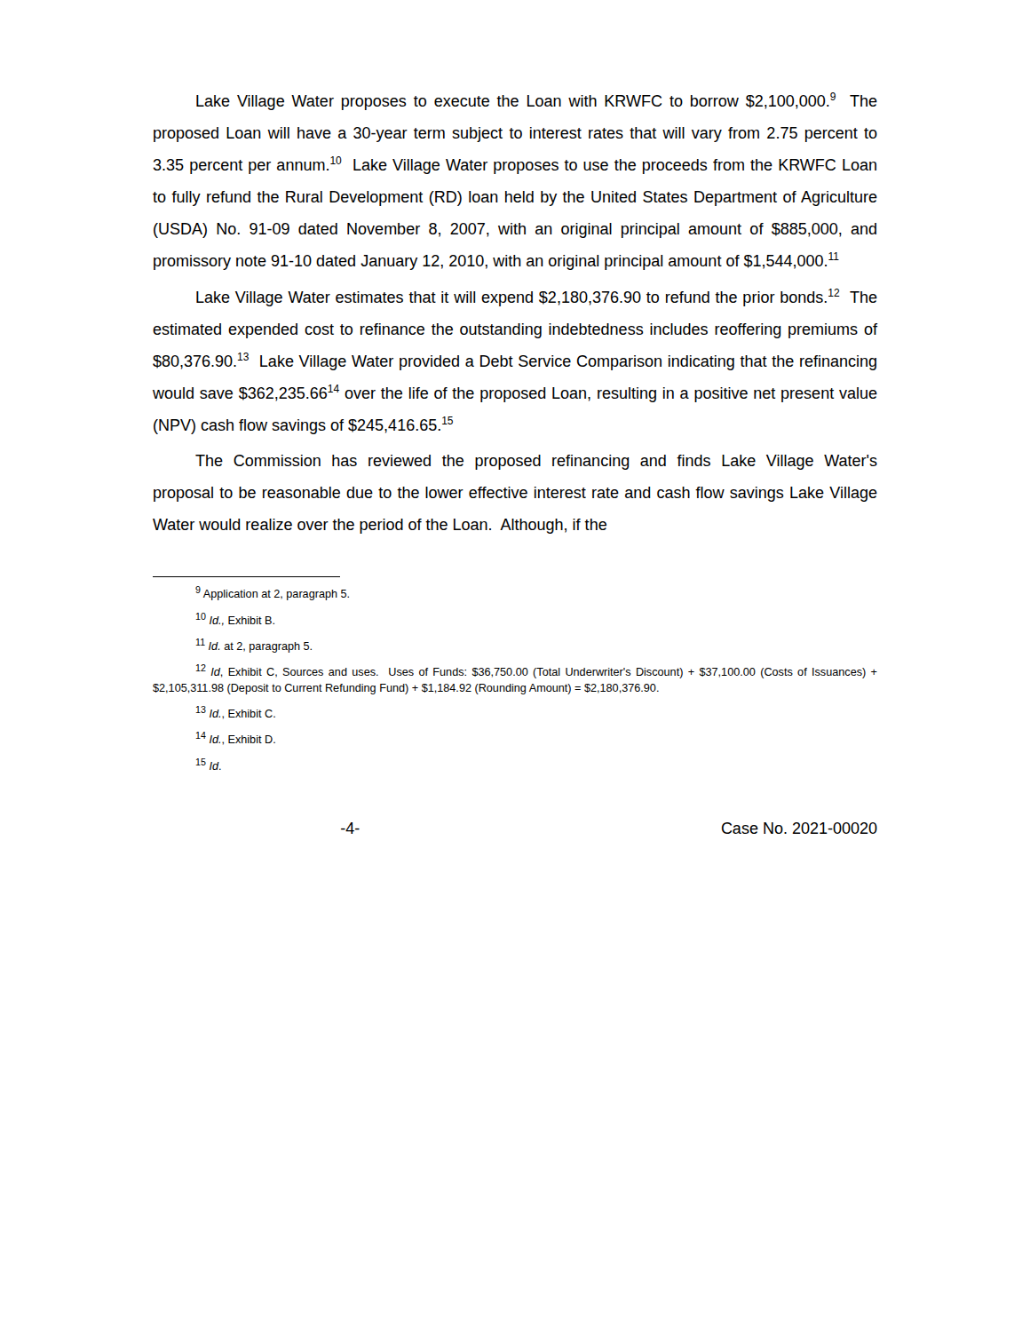Lake Village Water proposes to execute the Loan with KRWFC to borrow $2,100,000.9 The proposed Loan will have a 30-year term subject to interest rates that will vary from 2.75 percent to 3.35 percent per annum.10 Lake Village Water proposes to use the proceeds from the KRWFC Loan to fully refund the Rural Development (RD) loan held by the United States Department of Agriculture (USDA) No. 91-09 dated November 8, 2007, with an original principal amount of $885,000, and promissory note 91-10 dated January 12, 2010, with an original principal amount of $1,544,000.11
Lake Village Water estimates that it will expend $2,180,376.90 to refund the prior bonds.12 The estimated expended cost to refinance the outstanding indebtedness includes reoffering premiums of $80,376.90.13 Lake Village Water provided a Debt Service Comparison indicating that the refinancing would save $362,235.6614 over the life of the proposed Loan, resulting in a positive net present value (NPV) cash flow savings of $245,416.65.15
The Commission has reviewed the proposed refinancing and finds Lake Village Water's proposal to be reasonable due to the lower effective interest rate and cash flow savings Lake Village Water would realize over the period of the Loan. Although, if the
9 Application at 2, paragraph 5.
10 Id., Exhibit B.
11 Id. at 2, paragraph 5.
12 Id, Exhibit C, Sources and uses. Uses of Funds: $36,750.00 (Total Underwriter's Discount) + $37,100.00 (Costs of Issuances) + $2,105,311.98 (Deposit to Current Refunding Fund) + $1,184.92 (Rounding Amount) = $2,180,376.90.
13 Id., Exhibit C.
14 Id., Exhibit D.
15 Id.
-4- Case No. 2021-00020